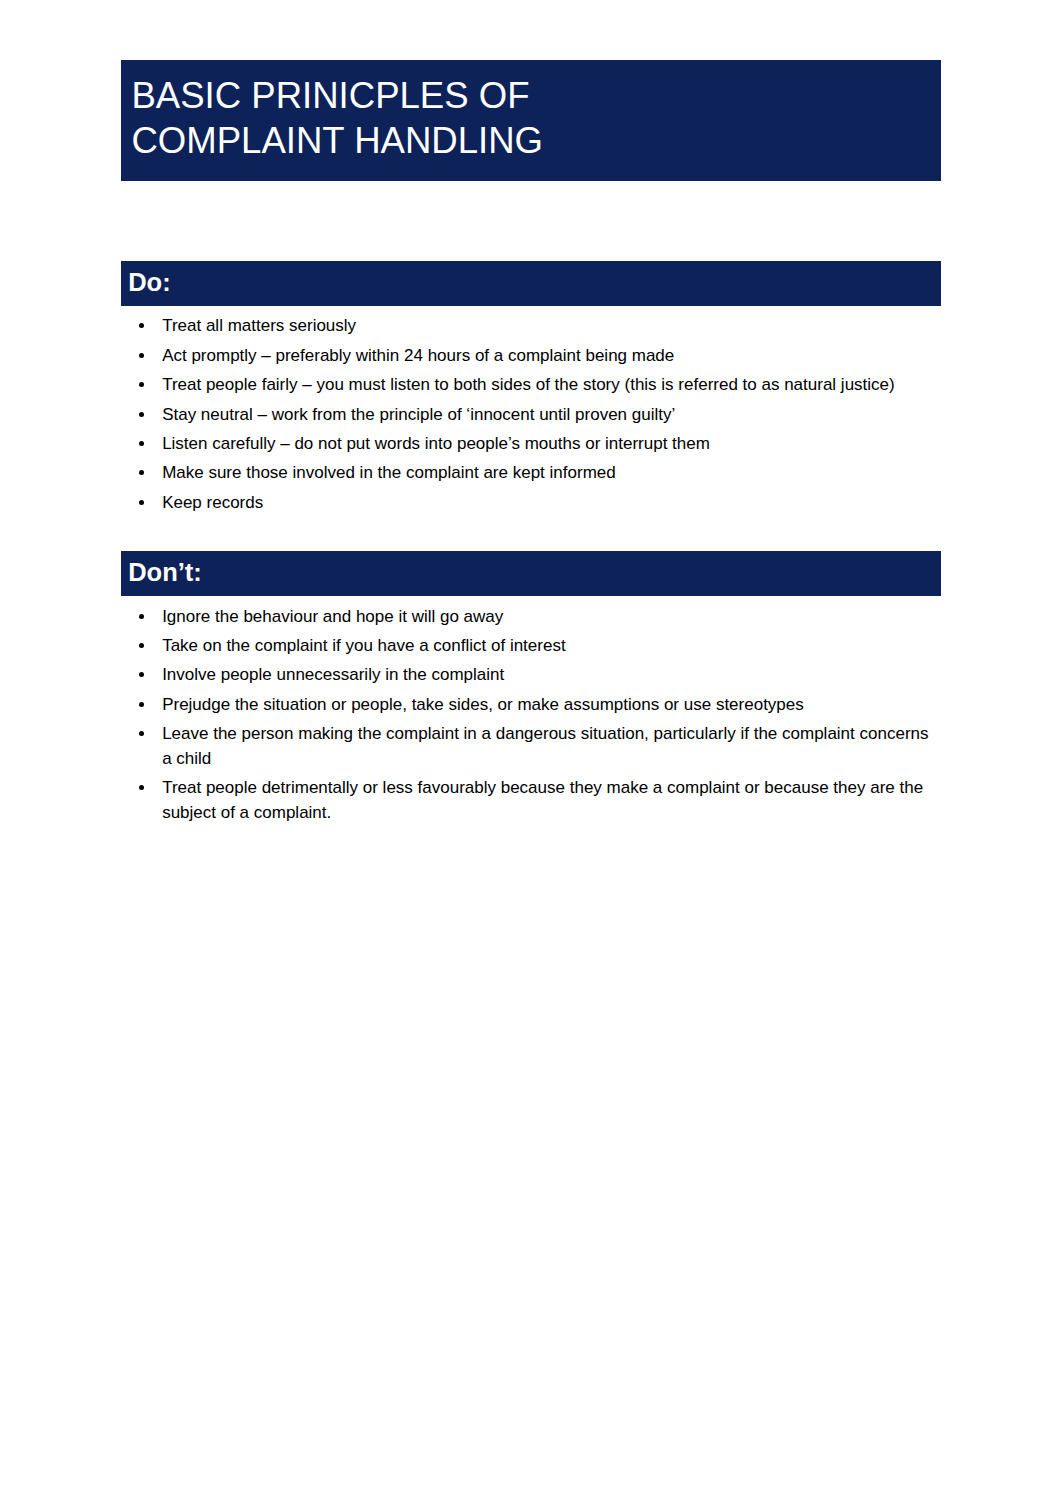BASIC PRINICPLES OF
COMPLAINT HANDLING
Do:
Treat all matters seriously
Act promptly – preferably within 24 hours of a complaint being made
Treat people fairly – you must listen to both sides of the story (this is referred to as natural justice)
Stay neutral – work from the principle of ‘innocent until proven guilty’
Listen carefully – do not put words into people’s mouths or interrupt them
Make sure those involved in the complaint are kept informed
Keep records
Don’t:
Ignore the behaviour and hope it will go away
Take on the complaint if you have a conflict of interest
Involve people unnecessarily in the complaint
Prejudge the situation or people, take sides, or make assumptions or use stereotypes
Leave the person making the complaint in a dangerous situation, particularly if the complaint concerns a child
Treat people detrimentally or less favourably because they make a complaint or because they are the subject of a complaint.